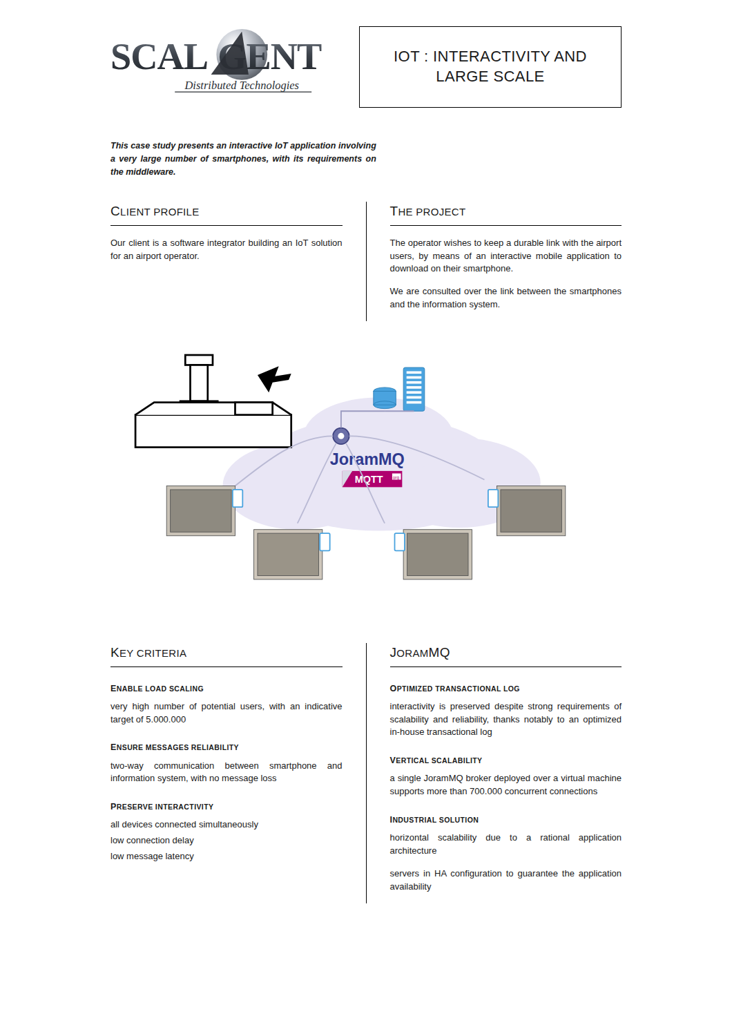SCAL GENT Distributed Technologies
IOT : INTERACTIVITY AND
LARGE SCALE
This case study presents an interactive IoT application involving a very large number of smartphones, with its requirements on the middleware.
CLIENT PROFILE
Our client is a software integrator building an IoT solution for an airport operator.
THE PROJECT
The operator wishes to keep a durable link with the airport users, by means of an interactive mobile application to download on their smartphone.
We are consulted over the link between the smartphones and the information system.
JoramMQ MQTT org
KEY CRITERIA
ENABLE LOAD SCALING
very high number of potential users, with an indicative target of 5.000.000
ENSURE MESSAGES RELIABILITY
two-way communication between smartphone and information system, with no message loss
PRESERVE INTERACTIVITY
all devices connected simultaneously
low connection delay
low message latency
JORAMMQ
OPTIMIZED TRANSACTIONAL LOG
interactivity is preserved despite strong requirements of scalability and reliability, thanks notably to an optimized in-house transactional log
VERTICAL SCALABILITY
a single JoramMQ broker deployed over a virtual machine supports more than 700.000 concurrent connections
INDUSTRIAL SOLUTION
horizontal scalability due to a rational application architecture
servers in HA configuration to guarantee the application availability